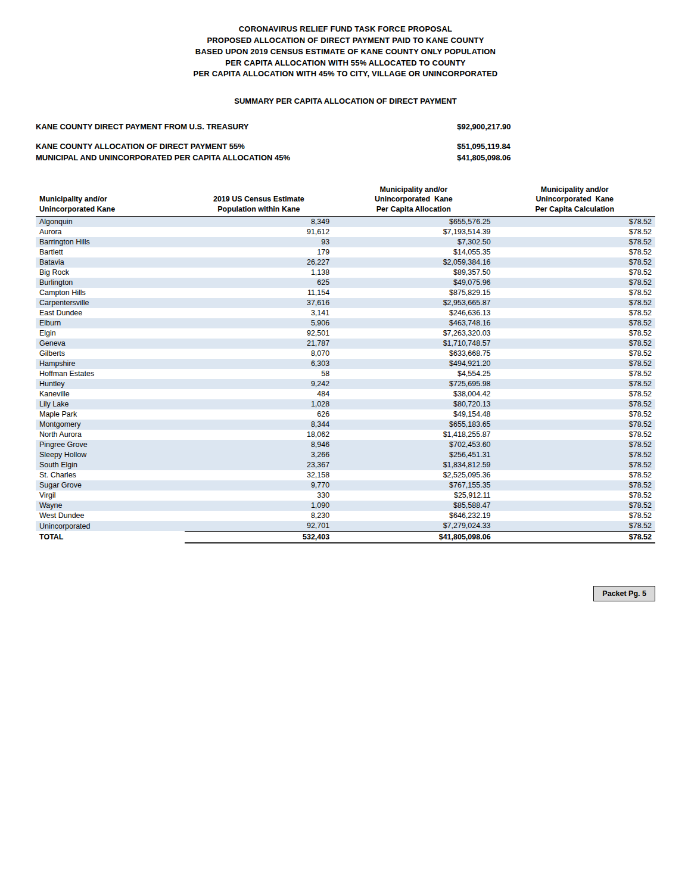CORONAVIRUS RELIEF FUND TASK FORCE PROPOSAL
PROPOSED ALLOCATION OF DIRECT PAYMENT PAID TO KANE COUNTY
BASED UPON 2019 CENSUS ESTIMATE OF KANE COUNTY ONLY POPULATION
PER CAPITA ALLOCATION WITH 55% ALLOCATED TO COUNTY
PER CAPITA ALLOCATION WITH 45% TO CITY, VILLAGE OR UNINCORPORATED
SUMMARY PER CAPITA ALLOCATION OF DIRECT PAYMENT
| KANE COUNTY DIRECT PAYMENT FROM U.S. TREASURY | $92,900,217.90 |
| KANE COUNTY ALLOCATION OF DIRECT PAYMENT 55% | $51,095,119.84 |
| MUNICIPAL AND UNINCORPORATED PER CAPITA ALLOCATION 45% | $41,805,098.06 |
| Municipality and/or Unincorporated Kane | 2019 US Census Estimate Population within Kane | Municipality and/or Unincorporated Kane Per Capita Allocation | Municipality and/or Unincorporated Kane Per Capita Calculation |
| --- | --- | --- | --- |
| Algonquin | 8,349 | $655,576.25 | $78.52 |
| Aurora | 91,612 | $7,193,514.39 | $78.52 |
| Barrington Hills | 93 | $7,302.50 | $78.52 |
| Bartlett | 179 | $14,055.35 | $78.52 |
| Batavia | 26,227 | $2,059,384.16 | $78.52 |
| Big Rock | 1,138 | $89,357.50 | $78.52 |
| Burlington | 625 | $49,075.96 | $78.52 |
| Campton Hills | 11,154 | $875,829.15 | $78.52 |
| Carpentersville | 37,616 | $2,953,665.87 | $78.52 |
| East Dundee | 3,141 | $246,636.13 | $78.52 |
| Elburn | 5,906 | $463,748.16 | $78.52 |
| Elgin | 92,501 | $7,263,320.03 | $78.52 |
| Geneva | 21,787 | $1,710,748.57 | $78.52 |
| Gilberts | 8,070 | $633,668.75 | $78.52 |
| Hampshire | 6,303 | $494,921.20 | $78.52 |
| Hoffman Estates | 58 | $4,554.25 | $78.52 |
| Huntley | 9,242 | $725,695.98 | $78.52 |
| Kaneville | 484 | $38,004.42 | $78.52 |
| Lily Lake | 1,028 | $80,720.13 | $78.52 |
| Maple Park | 626 | $49,154.48 | $78.52 |
| Montgomery | 8,344 | $655,183.65 | $78.52 |
| North Aurora | 18,062 | $1,418,255.87 | $78.52 |
| Pingree Grove | 8,946 | $702,453.60 | $78.52 |
| Sleepy Hollow | 3,266 | $256,451.31 | $78.52 |
| South Elgin | 23,367 | $1,834,812.59 | $78.52 |
| St. Charles | 32,158 | $2,525,095.36 | $78.52 |
| Sugar Grove | 9,770 | $767,155.35 | $78.52 |
| Virgil | 330 | $25,912.11 | $78.52 |
| Wayne | 1,090 | $85,588.47 | $78.52 |
| West Dundee | 8,230 | $646,232.19 | $78.52 |
| Unincorporated | 92,701 | $7,279,024.33 | $78.52 |
| TOTAL | 532,403 | $41,805,098.06 | $78.52 |
Packet Pg. 5